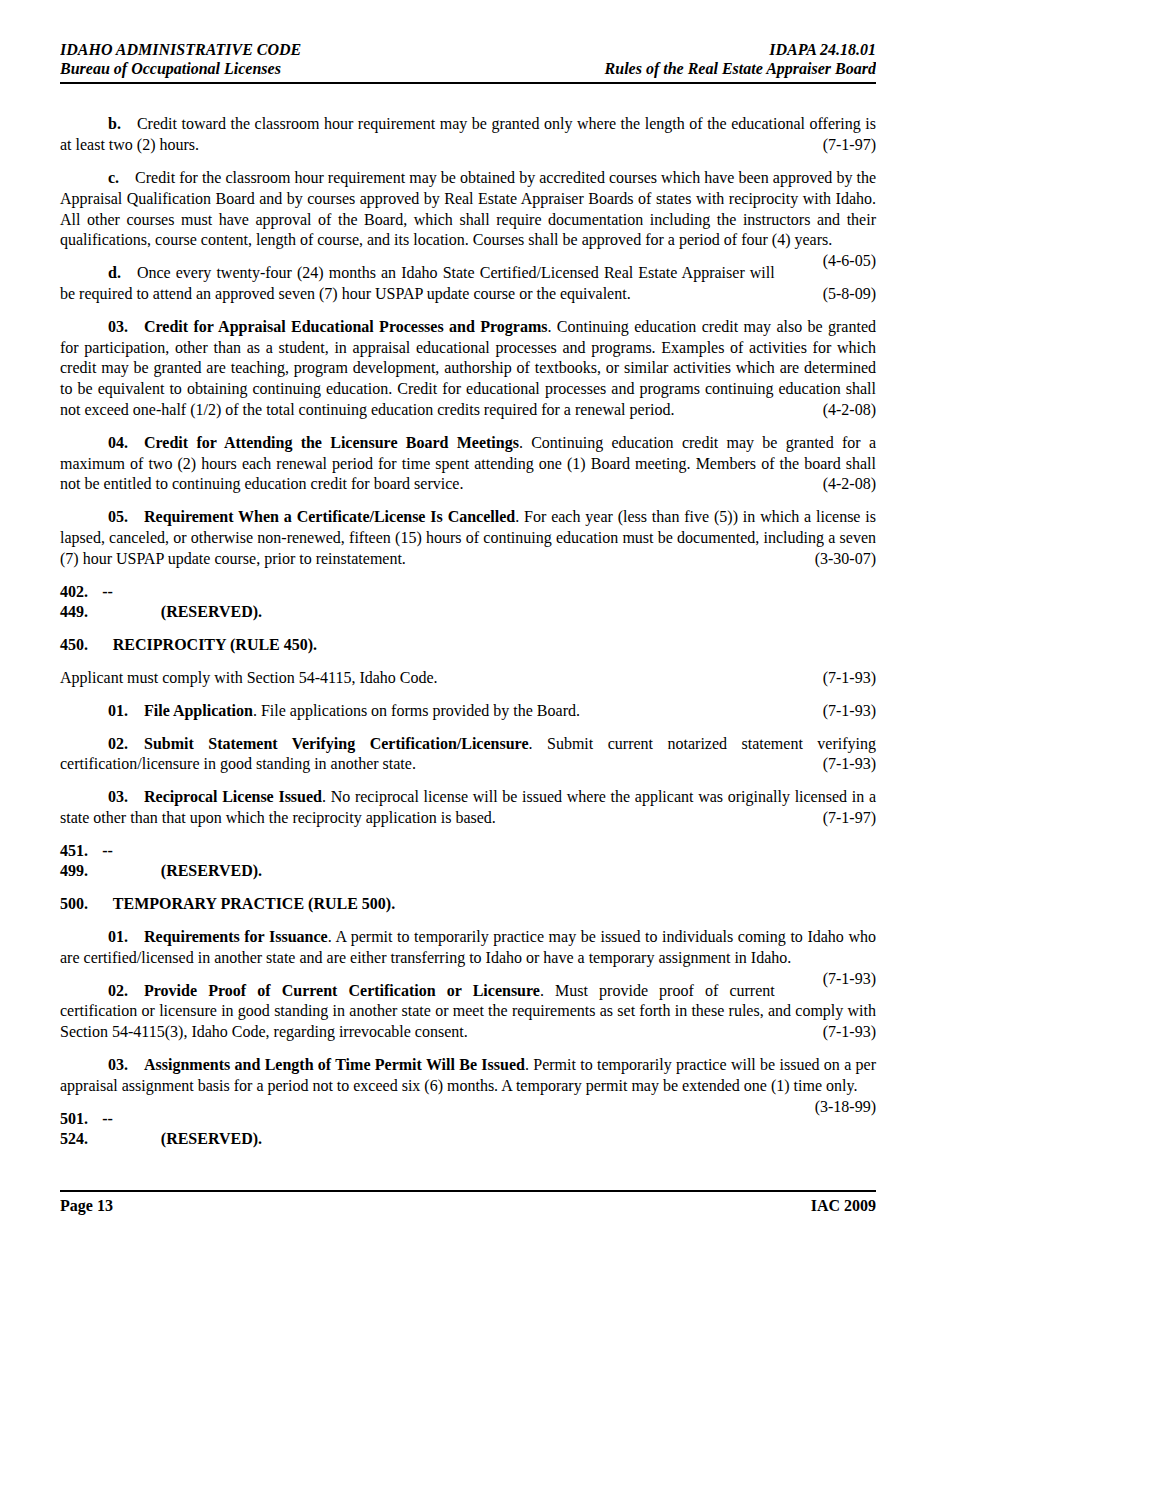IDAHO ADMINISTRATIVE CODE
Bureau of Occupational Licenses
IDAPA 24.18.01
Rules of the Real Estate Appraiser Board
b. Credit toward the classroom hour requirement may be granted only where the length of the educational offering is at least two (2) hours.(7-1-97)
c. Credit for the classroom hour requirement may be obtained by accredited courses which have been approved by the Appraisal Qualification Board and by courses approved by Real Estate Appraiser Boards of states with reciprocity with Idaho. All other courses must have approval of the Board, which shall require documentation including the instructors and their qualifications, course content, length of course, and its location. Courses shall be approved for a period of four (4) years.(4-6-05)
d. Once every twenty-four (24) months an Idaho State Certified/Licensed Real Estate Appraiser will be required to attend an approved seven (7) hour USPAP update course or the equivalent.(5-8-09)
03. Credit for Appraisal Educational Processes and Programs. Continuing education credit may also be granted for participation, other than as a student, in appraisal educational processes and programs. Examples of activities for which credit may be granted are teaching, program development, authorship of textbooks, or similar activities which are determined to be equivalent to obtaining continuing education. Credit for educational processes and programs continuing education shall not exceed one-half (1/2) of the total continuing education credits required for a renewal period.(4-2-08)
04. Credit for Attending the Licensure Board Meetings. Continuing education credit may be granted for a maximum of two (2) hours each renewal period for time spent attending one (1) Board meeting. Members of the board shall not be entitled to continuing education credit for board service.(4-2-08)
05. Requirement When a Certificate/License Is Cancelled. For each year (less than five (5)) in which a license is lapsed, canceled, or otherwise non-renewed, fifteen (15) hours of continuing education must be documented, including a seven (7) hour USPAP update course, prior to reinstatement.(3-30-07)
402. -- 449.(RESERVED).
450. RECIPROCITY (RULE 450).
Applicant must comply with Section 54-4115, Idaho Code.(7-1-93)
01. File Application. File applications on forms provided by the Board.(7-1-93)
02. Submit Statement Verifying Certification/Licensure. Submit current notarized statement verifying certification/licensure in good standing in another state.(7-1-93)
03. Reciprocal License Issued. No reciprocal license will be issued where the applicant was originally licensed in a state other than that upon which the reciprocity application is based.(7-1-97)
451. -- 499.(RESERVED).
500. TEMPORARY PRACTICE (RULE 500).
01. Requirements for Issuance. A permit to temporarily practice may be issued to individuals coming to Idaho who are certified/licensed in another state and are either transferring to Idaho or have a temporary assignment in Idaho.(7-1-93)
02. Provide Proof of Current Certification or Licensure. Must provide proof of current certification or licensure in good standing in another state or meet the requirements as set forth in these rules, and comply with Section 54-4115(3), Idaho Code, regarding irrevocable consent.(7-1-93)
03. Assignments and Length of Time Permit Will Be Issued. Permit to temporarily practice will be issued on a per appraisal assignment basis for a period not to exceed six (6) months. A temporary permit may be extended one (1) time only.(3-18-99)
501. -- 524.(RESERVED).
Page 13
IAC 2009